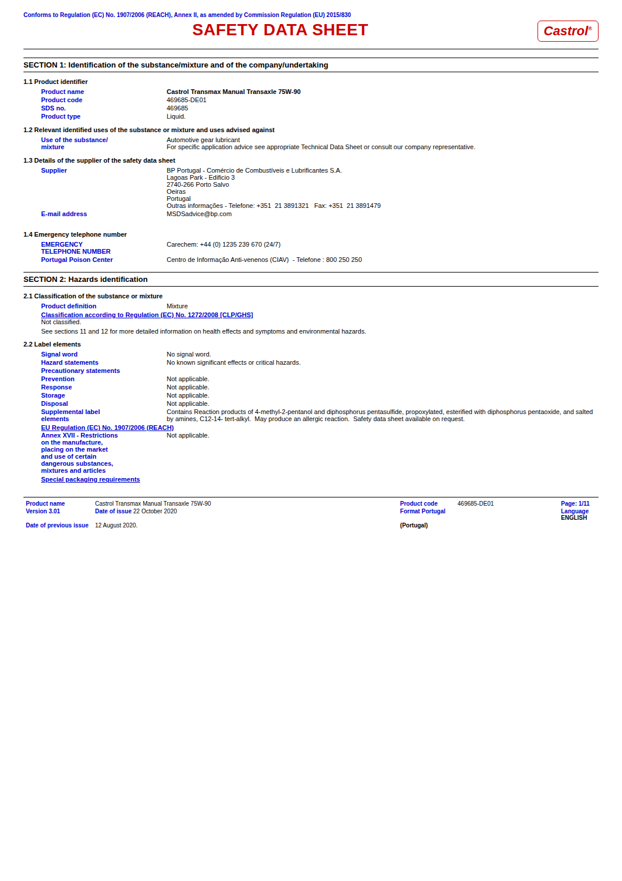Conforms to Regulation (EC) No. 1907/2006 (REACH), Annex II, as amended by Commission Regulation (EU) 2015/830
SAFETY DATA SHEET
Castrol®
SECTION 1: Identification of the substance/mixture and of the company/undertaking
1.1 Product identifier
| Product name | Castrol Transmax Manual Transaxle 75W-90 |
| Product code | 469685-DE01 |
| SDS no. | 469685 |
| Product type | Liquid. |
1.2 Relevant identified uses of the substance or mixture and uses advised against
| Use of the substance/ mixture | Automotive gear lubricant For specific application advice see appropriate Technical Data Sheet or consult our company representative. |
1.3 Details of the supplier of the safety data sheet
| Supplier | BP Portugal - Comércio de Combustíveis e Lubrificantes S.A. Lagoas Park - Edificio 3 2740-266 Porto Salvo Oeiras Portugal Outras informações - Telefone: +351 21 3891321 Fax: +351 21 3891479 |
| E-mail address | MSDSadvice@bp.com |
1.4 Emergency telephone number
| EMERGENCY TELEPHONE NUMBER | Carechem: +44 (0) 1235 239 670 (24/7) |
| Portugal Poison Center | Centro de Informação Anti-venenos (CIAV) - Telefone : 800 250 250 |
SECTION 2: Hazards identification
2.1 Classification of the substance or mixture
| Product definition | Mixture |
Classification according to Regulation (EC) No. 1272/2008 [CLP/GHS]
Not classified.
See sections 11 and 12 for more detailed information on health effects and symptoms and environmental hazards.
2.2 Label elements
| Signal word | No signal word. |
| Hazard statements | No known significant effects or critical hazards. |
| Precautionary statements | |
| Prevention | Not applicable. |
| Response | Not applicable. |
| Storage | Not applicable. |
| Disposal | Not applicable. |
| Supplemental label elements | Contains Reaction products of 4-methyl-2-pentanol and diphosphorus pentasulfide, propoxylated, esterified with diphosphorus pentaoxide, and salted by amines, C12-14- tert-alkyl. May produce an allergic reaction. Safety data sheet available on request. |
EU Regulation (EC) No. 1907/2006 (REACH)
| Annex XVII - Restrictions on the manufacture, placing on the market and use of certain dangerous substances, mixtures and articles | Not applicable. |
Special packaging requirements
| Product name | Castrol Transmax Manual Transaxle 75W-90 | Product code | 469685-DE01 | Page: 1/11 |
| Version 3.01 | Date of issue 22 October 2020 | Format Portugal | | Language ENGLISH |
| Date of previous issue | 12 August 2020. | (Portugal) | | |